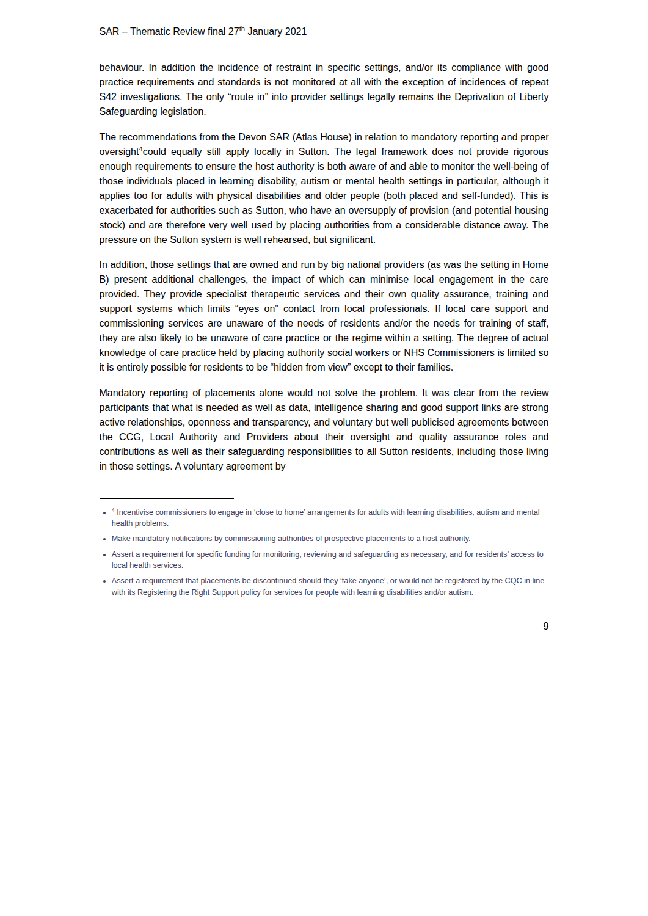SAR – Thematic Review final 27th January 2021
behaviour. In addition the incidence of restraint in specific settings, and/or its compliance with good practice requirements and standards is not monitored at all with the exception of incidences of repeat S42 investigations. The only “route in” into provider settings legally remains the Deprivation of Liberty Safeguarding legislation.
The recommendations from the Devon SAR (Atlas House) in relation to mandatory reporting and proper oversight4could equally still apply locally in Sutton. The legal framework does not provide rigorous enough requirements to ensure the host authority is both aware of and able to monitor the well-being of those individuals placed in learning disability, autism or mental health settings in particular, although it applies too for adults with physical disabilities and older people (both placed and self-funded). This is exacerbated for authorities such as Sutton, who have an oversupply of provision (and potential housing stock) and are therefore very well used by placing authorities from a considerable distance away. The pressure on the Sutton system is well rehearsed, but significant.
In addition, those settings that are owned and run by big national providers (as was the setting in Home B) present additional challenges, the impact of which can minimise local engagement in the care provided. They provide specialist therapeutic services and their own quality assurance, training and support systems which limits “eyes on” contact from local professionals. If local care support and commissioning services are unaware of the needs of residents and/or the needs for training of staff, they are also likely to be unaware of care practice or the regime within a setting. The degree of actual knowledge of care practice held by placing authority social workers or NHS Commissioners is limited so it is entirely possible for residents to be “hidden from view” except to their families.
Mandatory reporting of placements alone would not solve the problem. It was clear from the review participants that what is needed as well as data, intelligence sharing and good support links are strong active relationships, openness and transparency, and voluntary but well publicised agreements between the CCG, Local Authority and Providers about their oversight and quality assurance roles and contributions as well as their safeguarding responsibilities to all Sutton residents, including those living in those settings. A voluntary agreement by
4 Incentivise commissioners to engage in ‘close to home’ arrangements for adults with learning disabilities, autism and mental health problems.
Make mandatory notifications by commissioning authorities of prospective placements to a host authority.
Assert a requirement for specific funding for monitoring, reviewing and safeguarding as necessary, and for residents’ access to local health services.
Assert a requirement that placements be discontinued should they ‘take anyone’, or would not be registered by the CQC in line with its Registering the Right Support policy for services for people with learning disabilities and/or autism.
9